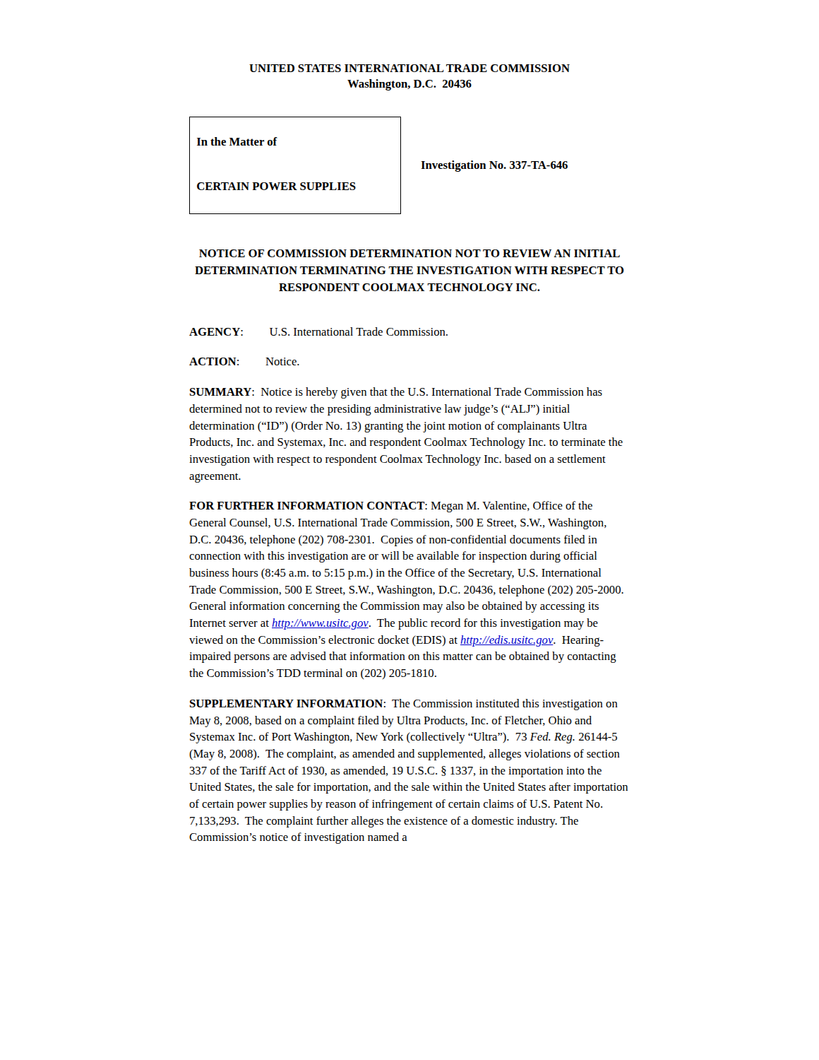UNITED STATES INTERNATIONAL TRADE COMMISSION
Washington, D.C. 20436
| In the Matter of CERTAIN POWER SUPPLIES | | Investigation No. 337-TA-646 |
NOTICE OF COMMISSION DETERMINATION NOT TO REVIEW AN INITIAL
DETERMINATION TERMINATING THE INVESTIGATION WITH RESPECT TO
RESPONDENT COOLMAX TECHNOLOGY INC.
AGENCY: U.S. International Trade Commission.
ACTION: Notice.
SUMMARY: Notice is hereby given that the U.S. International Trade Commission has determined not to review the presiding administrative law judge’s (“ALJ”) initial determination (“ID”) (Order No. 13) granting the joint motion of complainants Ultra Products, Inc. and Systemax, Inc. and respondent Coolmax Technology Inc. to terminate the investigation with respect to respondent Coolmax Technology Inc. based on a settlement agreement.
FOR FURTHER INFORMATION CONTACT: Megan M. Valentine, Office of the General Counsel, U.S. International Trade Commission, 500 E Street, S.W., Washington, D.C. 20436, telephone (202) 708-2301. Copies of non-confidential documents filed in connection with this investigation are or will be available for inspection during official business hours (8:45 a.m. to 5:15 p.m.) in the Office of the Secretary, U.S. International Trade Commission, 500 E Street, S.W., Washington, D.C. 20436, telephone (202) 205-2000. General information concerning the Commission may also be obtained by accessing its Internet server at http://www.usitc.gov. The public record for this investigation may be viewed on the Commission’s electronic docket (EDIS) at http://edis.usitc.gov. Hearing-impaired persons are advised that information on this matter can be obtained by contacting the Commission’s TDD terminal on (202) 205-1810.
SUPPLEMENTARY INFORMATION: The Commission instituted this investigation on May 8, 2008, based on a complaint filed by Ultra Products, Inc. of Fletcher, Ohio and Systemax Inc. of Port Washington, New York (collectively “Ultra”). 73 Fed. Reg. 26144-5 (May 8, 2008). The complaint, as amended and supplemented, alleges violations of section 337 of the Tariff Act of 1930, as amended, 19 U.S.C. § 1337, in the importation into the United States, the sale for importation, and the sale within the United States after importation of certain power supplies by reason of infringement of certain claims of U.S. Patent No. 7,133,293. The complaint further alleges the existence of a domestic industry. The Commission’s notice of investigation named a